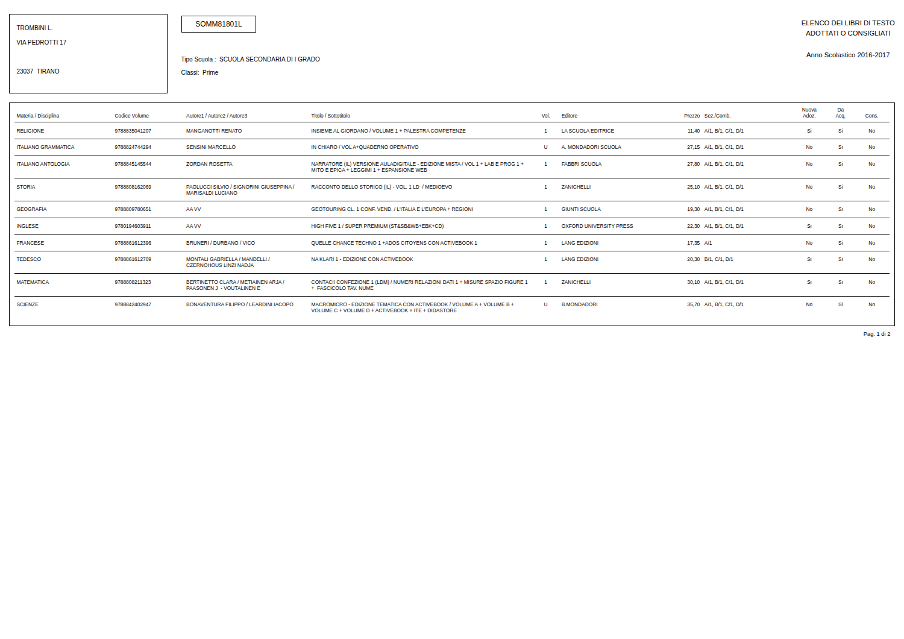TROMBINI L.
VIA PEDROTTI 17
23037 TIRANO
SOMM81801L
Tipo Scuola : SCUOLA SECONDARIA DI I GRADO
Classi: Prime
ELENCO DEI LIBRI DI TESTO
ADOTTATI O CONSIGLIATI
Anno Scolastico 2016-2017
| Materia / Disciplina | Codice Volume | Autore1 / Autore2 / Autore3 | Titolo / Sottotitolo | Vol. | Editore | Prezzo | Sez./Comb. | Nuova Adoz. | Da Acq. | Cons. |
| --- | --- | --- | --- | --- | --- | --- | --- | --- | --- | --- |
| RELIGIONE | 9788835041207 | MANGANOTTI RENATO | INSIEME AL GIORDANO / VOLUME 1 + PALESTRA COMPETENZE | 1 | LA SCUOLA EDITRICE | 11,40 | A/1, B/1, C/1, D/1 | Si | Si | No |
| ITALIANO GRAMMATICA | 9788824744294 | SENSINI MARCELLO | IN CHIARO / VOL A+QUADERNO OPERATIVO | U | A. MONDADORI SCUOLA | 27,15 | A/1, B/1, C/1, D/1 | No | Si | No |
| ITALIANO ANTOLOGIA | 9788845145544 | ZORDAN ROSETTA | NARRATORE (IL) VERSIONE AULADIGITALE - EDIZIONE MISTA / VOL 1 + LAB E PROG 1 + MITO E EPICA + LEGGIMI 1 + ESPANSIONE WEB | 1 | FABBRI SCUOLA | 27,80 | A/1, B/1, C/1, D/1 | No | Si | No |
| STORIA | 9788808162069 | PAOLUCCI SILVIO / SIGNORINI GIUSEPPINA / MARISALDI LUCIANO | RACCONTO DELLO STORICO (IL) - VOL. 1 LD / MEDIOEVO | 1 | ZANICHELLI | 25,10 | A/1, B/1, C/1, D/1 | No | Si | No |
| GEOGRAFIA | 9788809780651 | AA VV | GEOTOURING CL. 1 CONF. VEND. / L'ITALIA E L'EUROPA + REGIONI | 1 | GIUNTI SCUOLA | 19,30 | A/1, B/1, C/1, D/1 | No | Si | No |
| INGLESE | 9780194603911 | AA VV | HIGH FIVE 1 / SUPER PREMIUM (ST&SB&WB+EBK+CD) | 1 | OXFORD UNIVERSITY PRESS | 22,30 | A/1, B/1, C/1, D/1 | Si | Si | No |
| FRANCESE | 9788861612396 | BRUNERI / DURBANO / VICO | QUELLE CHANCE TECHNO 1 +ADOS CITOYENS CON ACTIVEBOOK 1 | 1 | LANG EDIZIONI | 17,35 | A/1 | No | Si | No |
| TEDESCO | 9788861612709 | MONTALI GABRIELLA / MANDELLI / CZERNOHOUS LINZI NADJA | NA KLAR! 1 - EDIZIONE CON ACTIVEBOOK | 1 | LANG EDIZIONI | 20,30 | B/1, C/1, D/1 | Si | Si | No |
| MATEMATICA | 9788808211323 | BERTINETTO CLARA / METIAINEN ARJA / PAASONEN J - VOUTALINEN E | CONTACI! CONFEZIONE 1 (LDM) / NUMERI RELAZIONI DATI 1 + MISURE SPAZIO FIGURE 1 + FASCICOLO TAV. NUME | 1 | ZANICHELLI | 30,10 | A/1, B/1, C/1, D/1 | Si | Si | No |
| SCIENZE | 9788842402947 | BONAVENTURA FILIPPO / LEARDINI IACOPO | MACROMICRO - EDIZIONE TEMATICA CON ACTIVEBOOK / VOLUME A + VOLUME B + VOLUME C + VOLUME D + ACTIVEBOOK + ITE + DIDASTORE | U | B.MONDADORI | 35,70 | A/1, B/1, C/1, D/1 | No | Si | No |
Pag. 1 di 2